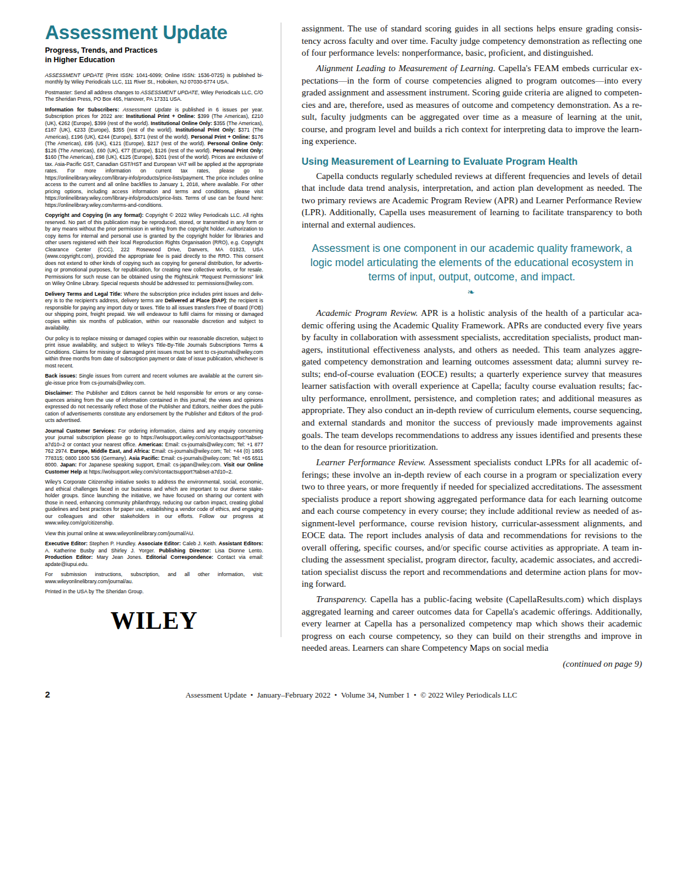Assessment Update
Progress, Trends, and Practices
in Higher Education
ASSESSMENT UPDATE (Print ISSN: 1041-6099; Online ISSN: 1536-0725) is published bimonthly by Wiley Periodicals LLC, 111 River St., Hoboken, NJ 07030-5774 USA.
Postmaster: Send all address changes to ASSESSMENT UPDATE, Wiley Periodicals LLC, C/O The Sheridan Press, PO Box 465, Hanover, PA 17331 USA.
Information for Subscribers: Assessment Update is published in 6 issues per year. Subscription prices for 2022 are: Institutional Print + Online: $399 (The Americas), £210 (UK), €262 (Europe), $399 (rest of the world). Institutional Online Only: $355 (The Americas), £187 (UK), €233 (Europe), $355 (rest of the world). Institutional Print Only: $371 (The Americas), £196 (UK), €244 (Europe), $371 (rest of the world). Personal Print + Online: $176 (The Americas), £95 (UK), €121 (Europe), $217 (rest of the world). Personal Online Only: $126 (The Americas), £60 (UK), €77 (Europe), $126 (rest of the world). Personal Print Only: $160 (The Americas), £98 (UK), €125 (Europe), $201 (rest of the world). Prices are exclusive of tax. Asia-Pacific GST, Canadian GST/HST and European VAT will be applied at the appropriate rates. For more information on current tax rates, please go to https://onlinelibrary.wiley.com/library-info/products/price-lists/payment. The price includes online access to the current and all online backfiles to January 1, 2018, where available. For other pricing options, including access information and terms and conditions, please visit https://onlinelibrary.wiley.com/library-info/products/price-lists. Terms of use can be found here: https://onlinelibrary.wiley.com/terms-and-conditions.
Copyright and Copying (in any format): Copyright © 2022 Wiley Periodicals LLC. All rights reserved. No part of this publication may be reproduced, stored, or transmitted in any form or by any means without the prior permission in writing from the copyright holder. Authorization to copy items for internal and personal use is granted by the copyright holder for libraries and other users registered with their local Reproduction Rights Organisation (RRO), e.g. Copyright Clearance Center (CCC), 222 Rosewood Drive, Danvers, MA 01923, USA (www.copyright.com), provided the appropriate fee is paid directly to the RRO. This consent does not extend to other kinds of copying such as copying for general distribution, for advertising or promotional purposes, for republication, for creating new collective works, or for resale. Permissions for such reuse can be obtained using the RightsLink "Request Permissions" link on Wiley Online Library. Special requests should be addressed to: permissions@wiley.com.
Delivery Terms and Legal Title: Where the subscription price includes print issues and delivery is to the recipient's address, delivery terms are Delivered at Place (DAP); the recipient is responsible for paying any import duty or taxes. Title to all issues transfers Free of Board (FOB) our shipping point, freight prepaid. We will endeavour to fulfil claims for missing or damaged copies within six months of publication, within our reasonable discretion and subject to availability.
Our policy is to replace missing or damaged copies within our reasonable discretion, subject to print issue availability, and subject to Wiley's Title-By-Title Journals Subscriptions Terms & Conditions. Claims for missing or damaged print issues must be sent to cs-journals@wiley.com within three months from date of subscription payment or date of issue publication, whichever is most recent.
Back issues: Single issues from current and recent volumes are available at the current single-issue price from cs-journals@wiley.com.
Disclaimer: The Publisher and Editors cannot be held responsible for errors or any consequences arising from the use of information contained in this journal; the views and opinions expressed do not necessarily reflect those of the Publisher and Editors, neither does the publication of advertisements constitute any endorsement by the Publisher and Editors of the products advertised.
Journal Customer Services: For ordering information, claims and any enquiry concerning your journal subscription please go to https://wolsupport.wiley.com/s/contactsupport?tabset-a7d10=2 or contact your nearest office. Americas: Email: cs-journals@wiley.com; Tel: +1 877 762 2974. Europe, Middle East, and Africa: Email: cs-journals@wiley.com; Tel: +44 (0) 1865 778315; 0800 1800 536 (Germany). Asia Pacific: Email: cs-journals@wiley.com; Tel: +65 6511 8000. Japan: For Japanese speaking support, Email: cs-japan@wiley.com. Visit our Online Customer Help at https://wolsupport.wiley.com/s/contactsupport?tabset-a7d10=2.
Wiley's Corporate Citizenship initiative seeks to address the environmental, social, economic, and ethical challenges faced in our business and which are important to our diverse stakeholder groups. Since launching the initiative, we have focused on sharing our content with those in need, enhancing community philanthropy, reducing our carbon impact, creating global guidelines and best practices for paper use, establishing a vendor code of ethics, and engaging our colleagues and other stakeholders in our efforts. Follow our progress at www.wiley.com/go/citizenship.
View this journal online at www.wileyonlinelibrary.com/journal/AU.
Executive Editor: Stephen P. Hundley. Associate Editor: Caleb J. Keith. Assistant Editors: A. Katherine Busby and Shirley J. Yorger. Publishing Director: Lisa Dionne Lento. Production Editor: Mary Jean Jones. Editorial Correspondence: Contact via email: apdate@iupui.edu.
For submission instructions, subscription, and all other information, visit: www.wileyonlinelibrary.com/journal/au.
Printed in the USA by The Sheridan Group.
WILEY
assignment. The use of standard scoring guides in all sections helps ensure grading consistency across faculty and over time. Faculty judge competency demonstration as reflecting one of four performance levels: nonperformance, basic, proficient, and distinguished.
Alignment Leading to Measurement of Learning. Capella's FEAM embeds curricular expectations—in the form of course competencies aligned to program outcomes—into every graded assignment and assessment instrument. Scoring guide criteria are aligned to competencies and are, therefore, used as measures of outcome and competency demonstration. As a result, faculty judgments can be aggregated over time as a measure of learning at the unit, course, and program level and builds a rich context for interpreting data to improve the learning experience.
Using Measurement of Learning to Evaluate Program Health
Capella conducts regularly scheduled reviews at different frequencies and levels of detail that include data trend analysis, interpretation, and action plan development as needed. The two primary reviews are Academic Program Review (APR) and Learner Performance Review (LPR). Additionally, Capella uses measurement of learning to facilitate transparency to both internal and external audiences.
Assessment is one component in our academic quality framework, a logic model articulating the elements of the educational ecosystem in terms of input, output, outcome, and impact.
❧
Academic Program Review. APR is a holistic analysis of the health of a particular academic offering using the Academic Quality Framework. APRs are conducted every five years by faculty in collaboration with assessment specialists, accreditation specialists, product managers, institutional effectiveness analysts, and others as needed. This team analyzes aggregated competency demonstration and learning outcomes assessment data; alumni survey results; end-of-course evaluation (EOCE) results; a quarterly experience survey that measures learner satisfaction with overall experience at Capella; faculty course evaluation results; faculty performance, enrollment, persistence, and completion rates; and additional measures as appropriate. They also conduct an in-depth review of curriculum elements, course sequencing, and external standards and monitor the success of previously made improvements against goals. The team develops recommendations to address any issues identified and presents these to the dean for resource prioritization.
Learner Performance Review. Assessment specialists conduct LPRs for all academic offerings; these involve an in-depth review of each course in a program or specialization every two to three years, or more frequently if needed for specialized accreditations. The assessment specialists produce a report showing aggregated performance data for each learning outcome and each course competency in every course; they include additional review as needed of assignment-level performance, course revision history, curricular-assessment alignments, and EOCE data. The report includes analysis of data and recommendations for revisions to the overall offering, specific courses, and/or specific course activities as appropriate. A team including the assessment specialist, program director, faculty, academic associates, and accreditation specialist discuss the report and recommendations and determine action plans for moving forward.
Transparency. Capella has a public-facing website (CapellaResults.com) which displays aggregated learning and career outcomes data for Capella's academic offerings. Additionally, every learner at Capella has a personalized competency map which shows their academic progress on each course competency, so they can build on their strengths and improve in needed areas. Learners can share Competency Maps on social media
(continued on page 9)
2
Assessment Update • January–February 2022 • Volume 34, Number 1 • © 2022 Wiley Periodicals LLC